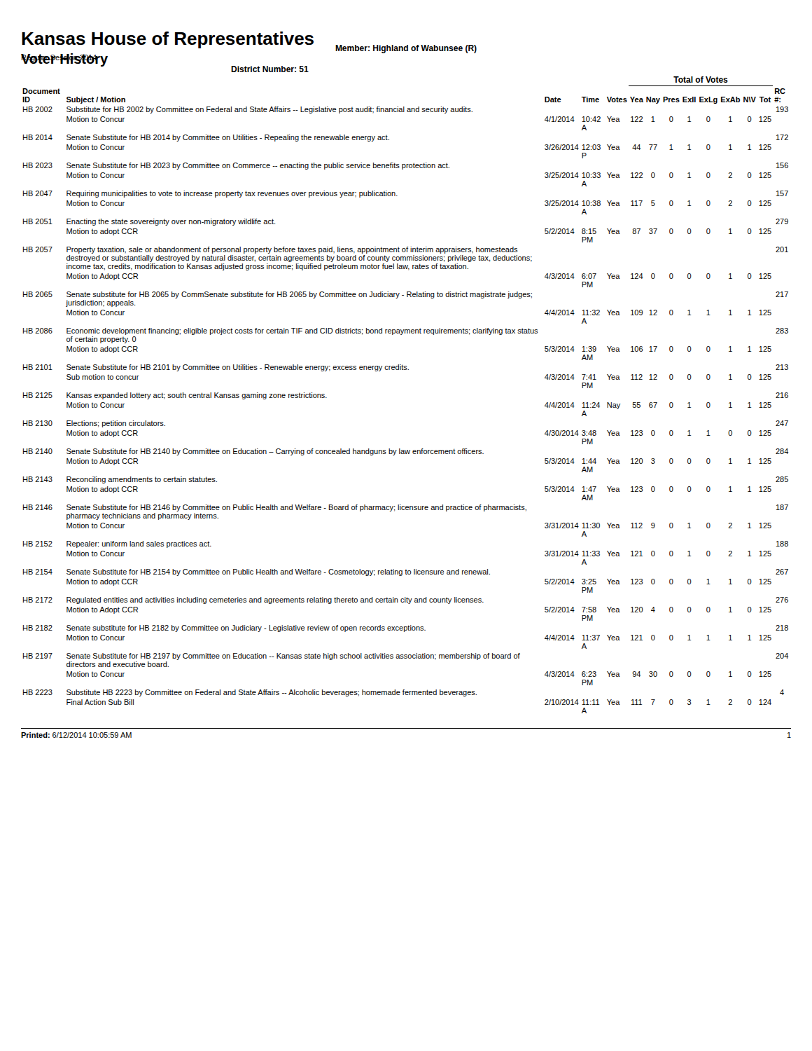Kansas House of Representatives
Voter History
Member: Highland of Wabunsee (R)
Regular Session 2014
District Number: 51
| | Total of Votes | |
| --- | --- | --- |
| Document ID | Subject / Motion | Date | Time | Votes | Yea | Nay | Pres | ExII | ExLg | ExAb | N\V | Tot | RC #: |
| HB 2002 | Substitute for HB 2002 by Committee on Federal and State Affairs -- Legislative post audit; financial and security audits. | | | | | | | | | | | | 193 |
| | Motion to Concur | 4/1/2014 | 10:42 A | Yea | 122 | 1 | 0 | 1 | 0 | 1 | 0 | 125 | |
| HB 2014 | Senate Substitute for HB 2014 by Committee on Utilities - Repealing the renewable energy act. | | | | | | | | | | | | 172 |
| | Motion to Concur | 3/26/2014 | 12:03 P | Yea | 44 | 77 | 1 | 1 | 0 | 1 | 1 | 125 | |
| HB 2023 | Senate Substitute for HB 2023 by Committee on Commerce -- enacting the public service benefits protection act. | | | | | | | | | | | | 156 |
| | Motion to Concur | 3/25/2014 | 10:33 A | Yea | 122 | 0 | 0 | 1 | 0 | 2 | 0 | 125 | |
| HB 2047 | Requiring municipalities to vote to increase property tax revenues over previous year; publication. | | | | | | | | | | | | 157 |
| | Motion to Concur | 3/25/2014 | 10:38 A | Yea | 117 | 5 | 0 | 1 | 0 | 2 | 0 | 125 | |
| HB 2051 | Enacting the state sovereignty over non-migratory wildlife act. | | | | | | | | | | | | 279 |
| | Motion to adopt CCR | 5/2/2014 | 8:15 PM | Yea | 87 | 37 | 0 | 0 | 0 | 1 | 0 | 125 | |
| HB 2057 | Property taxation, sale or abandonment of personal property before taxes paid, liens, appointment of interim appraisers, homesteads destroyed or substantially destroyed by natural disaster, certain agreements by board of county commissioners; privilege tax, deductions; income tax, credits, modification to Kansas adjusted gross income; liquified petroleum motor fuel law, rates of taxation. | | | | | | | | | | | | 201 |
| | Motion to Adopt CCR | 4/3/2014 | 6:07 PM | Yea | 124 | 0 | 0 | 0 | 0 | 1 | 0 | 125 | |
| HB 2065 | Senate substitute for HB 2065 by CommSenate substitute for HB 2065 by Committee on Judiciary - Relating to district magistrate judges; jurisdiction; appeals. | | | | | | | | | | | | 217 |
| | Motion to Concur | 4/4/2014 | 11:32 A | Yea | 109 | 12 | 0 | 1 | 1 | 1 | 1 | 125 | |
| HB 2086 | Economic development financing; eligible project costs for certain TIF and CID districts; bond repayment requirements; clarifying tax status of certain property. 0 | | | | | | | | | | | | 283 |
| | Motion to adopt CCR | 5/3/2014 | 1:39 AM | Yea | 106 | 17 | 0 | 0 | 0 | 1 | 1 | 125 | |
| HB 2101 | Senate Substitute for HB 2101 by Committee on Utilities - Renewable energy; excess energy credits. | | | | | | | | | | | | 213 |
| | Sub motion to concur | 4/3/2014 | 7:41 PM | Yea | 112 | 12 | 0 | 0 | 0 | 1 | 0 | 125 | |
| HB 2125 | Kansas expanded lottery act; south central Kansas gaming zone restrictions. | | | | | | | | | | | | 216 |
| | Motion to Concur | 4/4/2014 | 11:24 A | Nay | 55 | 67 | 0 | 1 | 0 | 1 | 1 | 125 | |
| HB 2130 | Elections; petition circulators. | | | | | | | | | | | | 247 |
| | Motion to adopt CCR | 4/30/2014 | 3:48 PM | Yea | 123 | 0 | 0 | 1 | 1 | 0 | 0 | 125 | |
| HB 2140 | Senate Substitute for HB 2140 by Committee on Education – Carrying of concealed handguns by law enforcement officers. | | | | | | | | | | | | 284 |
| | Motion to Adopt CCR | 5/3/2014 | 1:44 AM | Yea | 120 | 3 | 0 | 0 | 0 | 1 | 1 | 125 | |
| HB 2143 | Reconciling amendments to certain statutes. | | | | | | | | | | | | 285 |
| | Motion to adopt CCR | 5/3/2014 | 1:47 AM | Yea | 123 | 0 | 0 | 0 | 0 | 1 | 1 | 125 | |
| HB 2146 | Senate Substitute for HB 2146 by Committee on Public Health and Welfare - Board of pharmacy; licensure and practice of pharmacists, pharmacy technicians and pharmacy interns. | | | | | | | | | | | | 187 |
| | Motion to Concur | 3/31/2014 | 11:30 A | Yea | 112 | 9 | 0 | 1 | 0 | 2 | 1 | 125 | |
| HB 2152 | Repealer: uniform land sales practices act. | | | | | | | | | | | | 188 |
| | Motion to Concur | 3/31/2014 | 11:33 A | Yea | 121 | 0 | 0 | 1 | 0 | 2 | 1 | 125 | |
| HB 2154 | Senate Substitute for HB 2154 by Committee on Public Health and Welfare - Cosmetology; relating to licensure and renewal. | | | | | | | | | | | | 267 |
| | Motion to adopt CCR | 5/2/2014 | 3:25 PM | Yea | 123 | 0 | 0 | 0 | 1 | 1 | 0 | 125 | |
| HB 2172 | Regulated entities and activities including cemeteries and agreements relating thereto and certain city and county licenses. | | | | | | | | | | | | 276 |
| | Motion to Adopt CCR | 5/2/2014 | 7:58 PM | Yea | 120 | 4 | 0 | 0 | 0 | 1 | 0 | 125 | |
| HB 2182 | Senate substitute for HB 2182 by Committee on Judiciary - Legislative review of open records exceptions. | | | | | | | | | | | | 218 |
| | Motion to Concur | 4/4/2014 | 11:37 A | Yea | 121 | 0 | 0 | 1 | 1 | 1 | 1 | 125 | |
| HB 2197 | Senate Substitute for HB 2197 by Committee on Education -- Kansas state high school activities association; membership of board of directors and executive board. | | | | | | | | | | | | 204 |
| | Motion to Concur | 4/3/2014 | 6:23 PM | Yea | 94 | 30 | 0 | 0 | 0 | 1 | 0 | 125 | |
| HB 2223 | Substitute HB 2223 by Committee on Federal and State Affairs -- Alcoholic beverages; homemade fermented beverages. | | | | | | | | | | | | 4 |
| | Final Action Sub Bill | 2/10/2014 | 11:11 A | Yea | 111 | 7 | 0 | 3 | 1 | 2 | 0 | 124 | |
Printed: 6/12/2014 10:05:59 AM
1